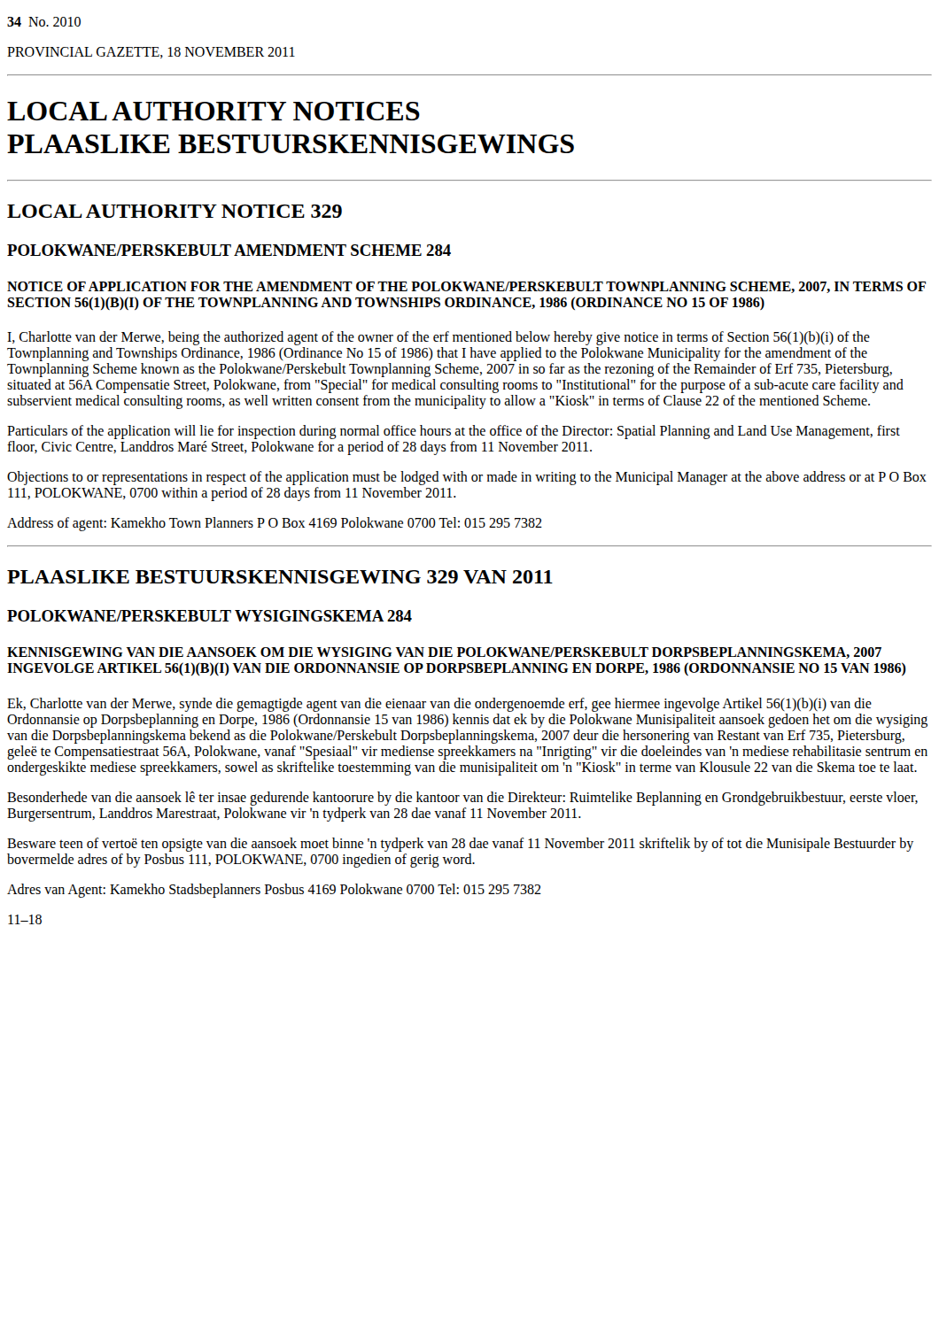34 No. 2010
PROVINCIAL GAZETTE, 18 NOVEMBER 2011
LOCAL AUTHORITY NOTICES
PLAASLIKE BESTUURSKENNISGEWINGS
LOCAL AUTHORITY NOTICE 329
POLOKWANE/PERSKEBULT AMENDMENT SCHEME 284
NOTICE OF APPLICATION FOR THE AMENDMENT OF THE POLOKWANE/PERSKEBULT TOWNPLANNING SCHEME, 2007, IN TERMS OF SECTION 56(1)(B)(I) OF THE TOWNPLANNING AND TOWNSHIPS ORDINANCE, 1986 (ORDINANCE NO 15 OF 1986)
I, Charlotte van der Merwe, being the authorized agent of the owner of the erf mentioned below hereby give notice in terms of Section 56(1)(b)(i) of the Townplanning and Townships Ordinance, 1986 (Ordinance No 15 of 1986) that I have applied to the Polokwane Municipality for the amendment of the Townplanning Scheme known as the Polokwane/Perskebult Townplanning Scheme, 2007 in so far as the rezoning of the Remainder of Erf 735, Pietersburg, situated at 56A Compensatie Street, Polokwane, from "Special" for medical consulting rooms to "Institutional" for the purpose of a sub-acute care facility and subservient medical consulting rooms, as well written consent from the municipality to allow a "Kiosk" in terms of Clause 22 of the mentioned Scheme.
Particulars of the application will lie for inspection during normal office hours at the office of the Director: Spatial Planning and Land Use Management, first floor, Civic Centre, Landdros Maré Street, Polokwane for a period of 28 days from 11 November 2011.
Objections to or representations in respect of the application must be lodged with or made in writing to the Municipal Manager at the above address or at P O Box 111, POLOKWANE, 0700 within a period of 28 days from 11 November 2011.
Address of agent: Kamekho Town Planners P O Box 4169 Polokwane 0700 Tel: 015 295 7382
PLAASLIKE BESTUURSKENNISGEWING 329 VAN 2011
POLOKWANE/PERSKEBULT WYSIGINGSKEMA 284
KENNISGEWING VAN DIE AANSOEK OM DIE WYSIGING VAN DIE POLOKWANE/PERSKEBULT DORPSBEPLANNINGSKEMA, 2007 INGEVOLGE ARTIKEL 56(1)(B)(I) VAN DIE ORDONNANSIE OP DORPSBEPLANNING EN DORPE, 1986 (ORDONNANSIE NO 15 VAN 1986)
Ek, Charlotte van der Merwe, synde die gemagtigde agent van die eienaar van die ondergenoemde erf, gee hiermee ingevolge Artikel 56(1)(b)(i) van die Ordonnansie op Dorpsbeplanning en Dorpe, 1986 (Ordonnansie 15 van 1986) kennis dat ek by die Polokwane Munisipaliteit aansoek gedoen het om die wysiging van die Dorpsbeplanningskema bekend as die Polokwane/Perskebult Dorpsbeplanningskema, 2007 deur die hersonering van Restant van Erf 735, Pietersburg, geleë te Compensatiestraat 56A, Polokwane, vanaf "Spesiaal" vir mediense spreekkamers na "Inrigting" vir die doeleindes van 'n mediese rehabilitasie sentrum en ondergeskikte mediese spreekkamers, sowel as skriftelike toestemming van die munisipaliteit om 'n "Kiosk" in terme van Klousule 22 van die Skema toe te laat.
Besonderhede van die aansoek lê ter insae gedurende kantoorure by die kantoor van die Direkteur: Ruimtelike Beplanning en Grondgebruikbestuur, eerste vloer, Burgersentrum, Landdros Marestraat, Polokwane vir 'n tydperk van 28 dae vanaf 11 November 2011.
Besware teen of vertoë ten opsigte van die aansoek moet binne 'n tydperk van 28 dae vanaf 11 November 2011 skriftelik by of tot die Munisipale Bestuurder by bovermelde adres of by Posbus 111, POLOKWANE, 0700 ingedien of gerig word.
Adres van Agent: Kamekho Stadsbeplanners Posbus 4169 Polokwane 0700 Tel: 015 295 7382
11–18